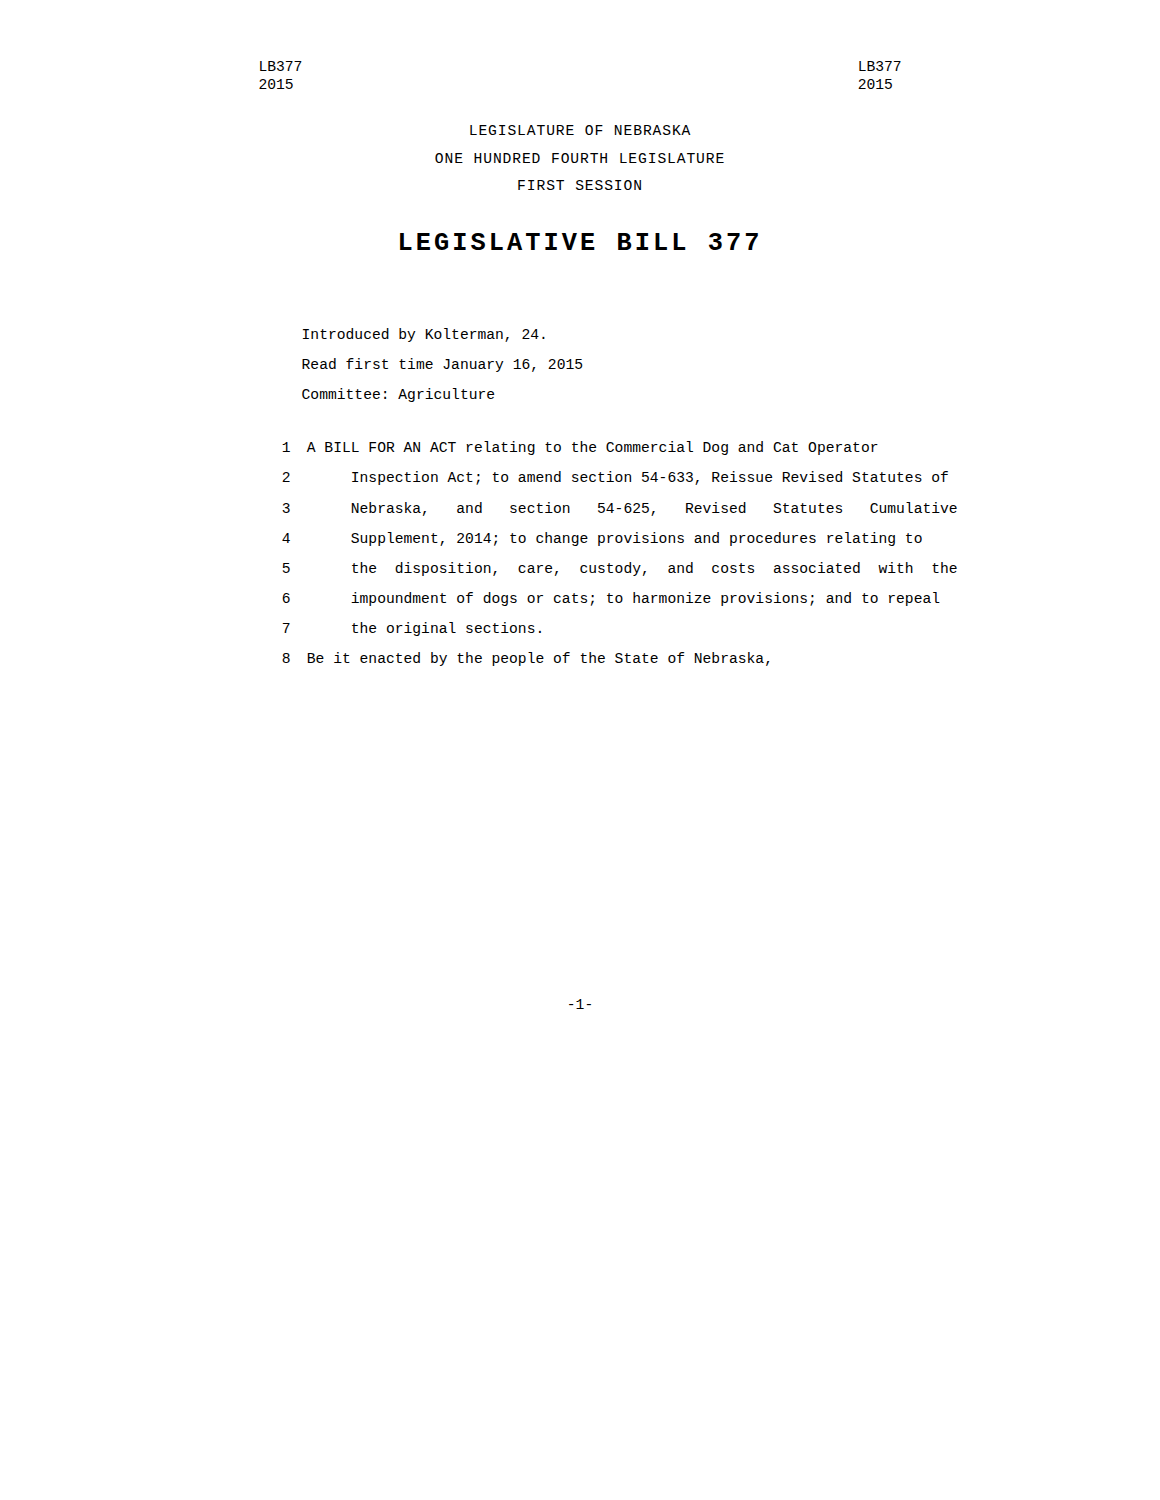LB377 2015
LB377 2015
LEGISLATURE OF NEBRASKA
ONE HUNDRED FOURTH LEGISLATURE
FIRST SESSION
LEGISLATIVE BILL 377
Introduced by Kolterman, 24.
Read first time January 16, 2015
Committee: Agriculture
1 A BILL FOR AN ACT relating to the Commercial Dog and Cat Operator
2 Inspection Act; to amend section 54-633, Reissue Revised Statutes of
3 Nebraska, and section 54-625, Revised Statutes Cumulative
4 Supplement, 2014; to change provisions and procedures relating to
5 the disposition, care, custody, and costs associated with the
6 impoundment of dogs or cats; to harmonize provisions; and to repeal
7 the original sections.
8 Be it enacted by the people of the State of Nebraska,
-1-